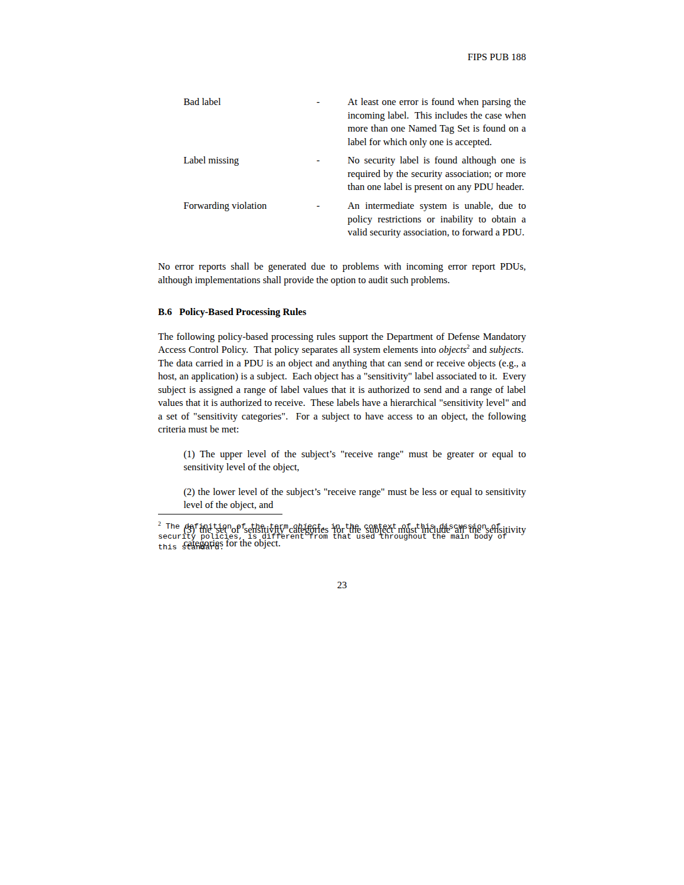FIPS PUB 188
| Bad label | - | At least one error is found when parsing the incoming label. This includes the case when more than one Named Tag Set is found on a label for which only one is accepted. |
| Label missing | - | No security label is found although one is required by the security association; or more than one label is present on any PDU header. |
| Forwarding violation | - | An intermediate system is unable, due to policy restrictions or inability to obtain a valid security association, to forward a PDU. |
No error reports shall be generated due to problems with incoming error report PDUs, although implementations shall provide the option to audit such problems.
B.6 Policy-Based Processing Rules
The following policy-based processing rules support the Department of Defense Mandatory Access Control Policy. That policy separates all system elements into objects2 and subjects. The data carried in a PDU is an object and anything that can send or receive objects (e.g., a host, an application) is a subject. Each object has a "sensitivity" label associated to it. Every subject is assigned a range of label values that it is authorized to send and a range of label values that it is authorized to receive. These labels have a hierarchical "sensitivity level" and a set of "sensitivity categories". For a subject to have access to an object, the following criteria must be met:
(1) The upper level of the subject’s "receive range" must be greater or equal to sensitivity level of the object,
(2) the lower level of the subject’s "receive range" must be less or equal to sensitivity level of the object, and
(3) the set of sensitivity categories for the subject must include all the sensitivity categories for the object.
2 The definition of the term object, in the context of this discussion of security policies, is different from that used throughout the main body of this standard.
23